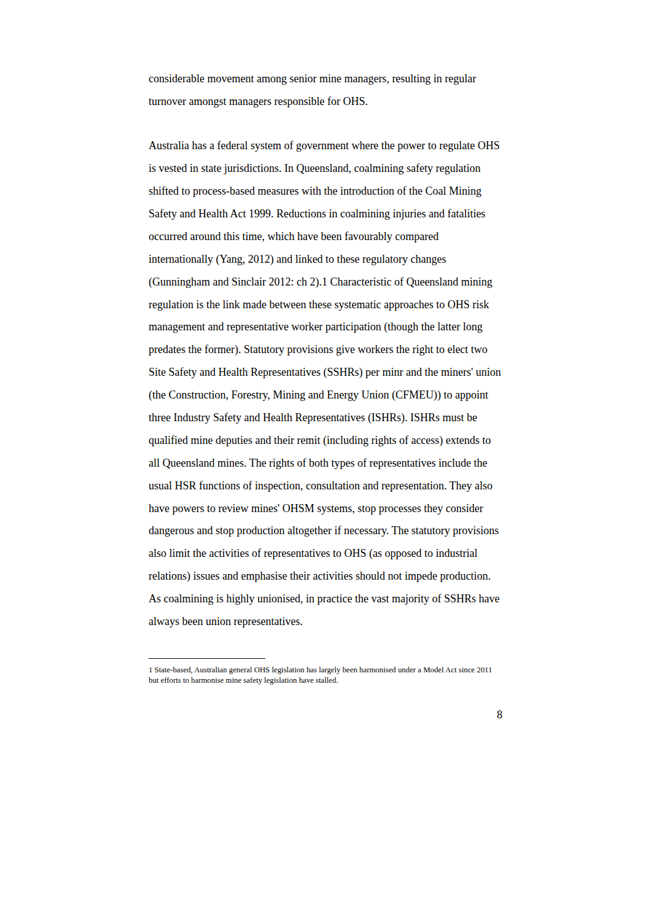considerable movement among senior mine managers, resulting in regular turnover amongst managers responsible for OHS.
Australia has a federal system of government where the power to regulate OHS is vested in state jurisdictions. In Queensland, coalmining safety regulation shifted to process-based measures with the introduction of the Coal Mining Safety and Health Act 1999. Reductions in coalmining injuries and fatalities occurred around this time, which have been favourably compared internationally (Yang, 2012) and linked to these regulatory changes (Gunningham and Sinclair 2012: ch 2).1 Characteristic of Queensland mining regulation is the link made between these systematic approaches to OHS risk management and representative worker participation (though the latter long predates the former). Statutory provisions give workers the right to elect two Site Safety and Health Representatives (SSHRs) per minr and the miners' union (the Construction, Forestry, Mining and Energy Union (CFMEU)) to appoint three Industry Safety and Health Representatives (ISHRs). ISHRs must be qualified mine deputies and their remit (including rights of access) extends to all Queensland mines. The rights of both types of representatives include the usual HSR functions of inspection, consultation and representation. They also have powers to review mines' OHSM systems, stop processes they consider dangerous and stop production altogether if necessary. The statutory provisions also limit the activities of representatives to OHS (as opposed to industrial relations) issues and emphasise their activities should not impede production. As coalmining is highly unionised, in practice the vast majority of SSHRs have always been union representatives.
1 State-based, Australian general OHS legislation has largely been harmonised under a Model Act since 2011 but efforts to harmonise mine safety legislation have stalled.
8